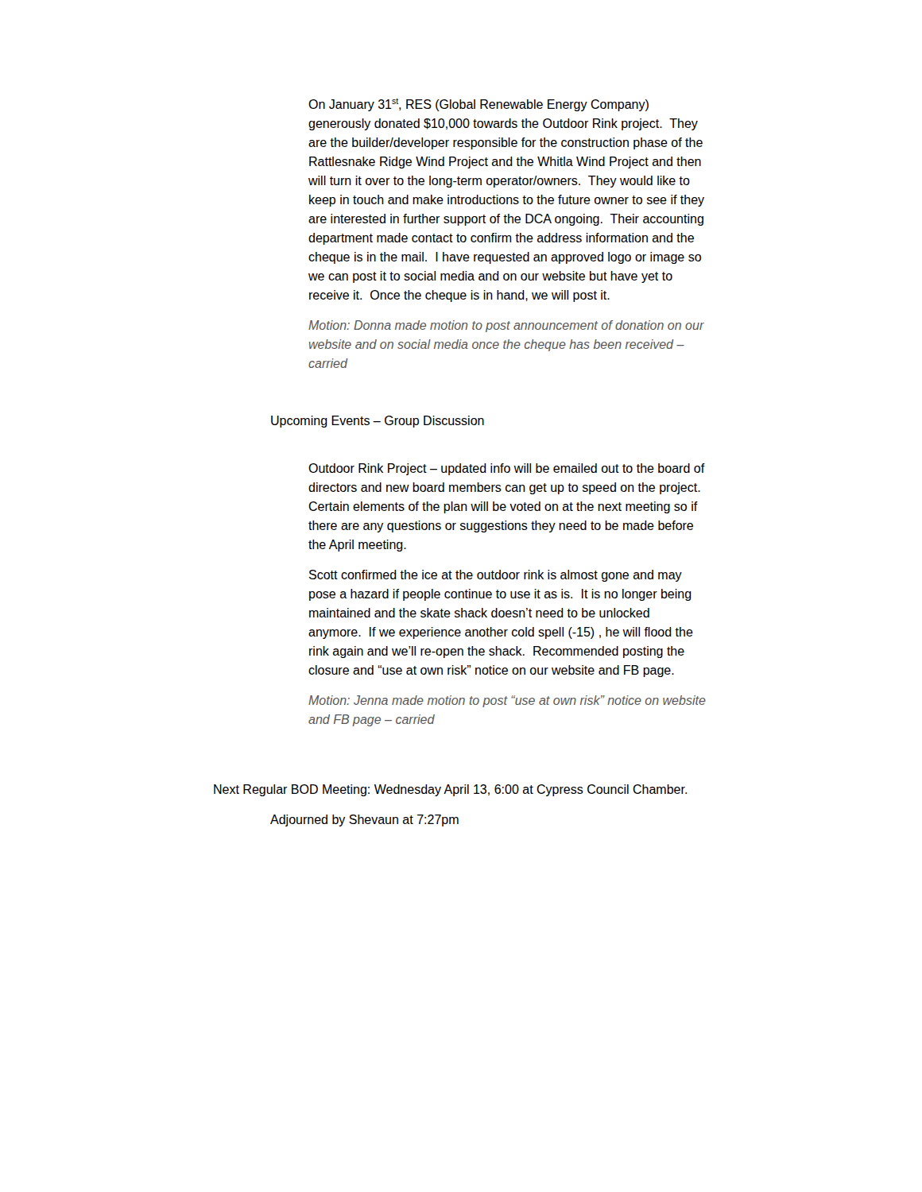On January 31st, RES (Global Renewable Energy Company) generously donated $10,000 towards the Outdoor Rink project. They are the builder/developer responsible for the construction phase of the Rattlesnake Ridge Wind Project and the Whitla Wind Project and then will turn it over to the long-term operator/owners. They would like to keep in touch and make introductions to the future owner to see if they are interested in further support of the DCA ongoing. Their accounting department made contact to confirm the address information and the cheque is in the mail. I have requested an approved logo or image so we can post it to social media and on our website but have yet to receive it. Once the cheque is in hand, we will post it.
Motion: Donna made motion to post announcement of donation on our website and on social media once the cheque has been received – carried
Upcoming Events – Group Discussion
Outdoor Rink Project – updated info will be emailed out to the board of directors and new board members can get up to speed on the project. Certain elements of the plan will be voted on at the next meeting so if there are any questions or suggestions they need to be made before the April meeting.
Scott confirmed the ice at the outdoor rink is almost gone and may pose a hazard if people continue to use it as is. It is no longer being maintained and the skate shack doesn’t need to be unlocked anymore. If we experience another cold spell (-15) , he will flood the rink again and we’ll re-open the shack. Recommended posting the closure and “use at own risk” notice on our website and FB page.
Motion: Jenna made motion to post “use at own risk” notice on website and FB page – carried
Next Regular BOD Meeting: Wednesday April 13, 6:00 at Cypress Council Chamber.
Adjourned by Shevaun at 7:27pm